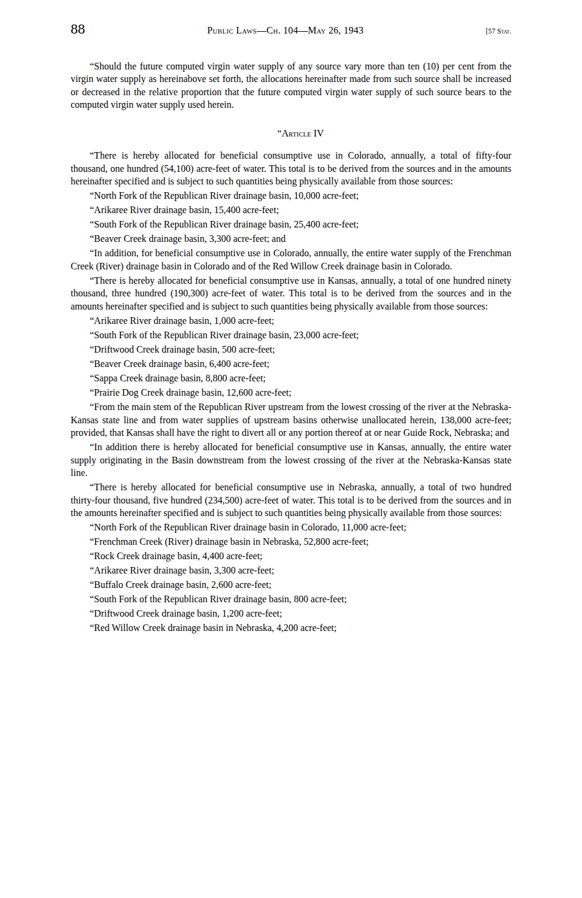88 Public Laws—Ch. 104—May 26, 1943 [57 Stat.
“Should the future computed virgin water supply of any source vary more than ten (10) per cent from the virgin water supply as hereinabove set forth, the allocations hereinafter made from such source shall be increased or decreased in the relative proportion that the future computed virgin water supply of such source bears to the computed virgin water supply used herein.
“Article IV
“There is hereby allocated for beneficial consumptive use in Colorado, annually, a total of fifty-four thousand, one hundred (54,100) acre-feet of water. This total is to be derived from the sources and in the amounts hereinafter specified and is subject to such quantities being physically available from those sources:
“North Fork of the Republican River drainage basin, 10,000 acre-feet;
“Arikaree River drainage basin, 15,400 acre-feet;
“South Fork of the Republican River drainage basin, 25,400 acre-feet;
“Beaver Creek drainage basin, 3,300 acre-feet; and
“In addition, for beneficial consumptive use in Colorado, annually, the entire water supply of the Frenchman Creek (River) drainage basin in Colorado and of the Red Willow Creek drainage basin in Colorado.
“There is hereby allocated for beneficial consumptive use in Kansas, annually, a total of one hundred ninety thousand, three hundred (190,300) acre-feet of water. This total is to be derived from the sources and in the amounts hereinafter specified and is subject to such quantities being physically available from those sources:
“Arikaree River drainage basin, 1,000 acre-feet;
“South Fork of the Republican River drainage basin, 23,000 acre-feet;
“Driftwood Creek drainage basin, 500 acre-feet;
“Beaver Creek drainage basin, 6,400 acre-feet;
“Sappa Creek drainage basin, 8,800 acre-feet;
“Prairie Dog Creek drainage basin, 12,600 acre-feet;
“From the main stem of the Republican River upstream from the lowest crossing of the river at the Nebraska-Kansas state line and from water supplies of upstream basins otherwise unallocated herein, 138,000 acre-feet; provided, that Kansas shall have the right to divert all or any portion thereof at or near Guide Rock, Nebraska; and
“In addition there is hereby allocated for beneficial consumptive use in Kansas, annually, the entire water supply originating in the Basin downstream from the lowest crossing of the river at the Nebraska-Kansas state line.
“There is hereby allocated for beneficial consumptive use in Nebraska, annually, a total of two hundred thirty-four thousand, five hundred (234,500) acre-feet of water. This total is to be derived from the sources and in the amounts hereinafter specified and is subject to such quantities being physically available from those sources:
“North Fork of the Republican River drainage basin in Colorado, 11,000 acre-feet;
“Frenchman Creek (River) drainage basin in Nebraska, 52,800 acre-feet;
“Rock Creek drainage basin, 4,400 acre-feet;
“Arikaree River drainage basin, 3,300 acre-feet;
“Buffalo Creek drainage basin, 2,600 acre-feet;
“South Fork of the Republican River drainage basin, 800 acre-feet;
“Driftwood Creek drainage basin, 1,200 acre-feet;
“Red Willow Creek drainage basin in Nebraska, 4,200 acre-feet;